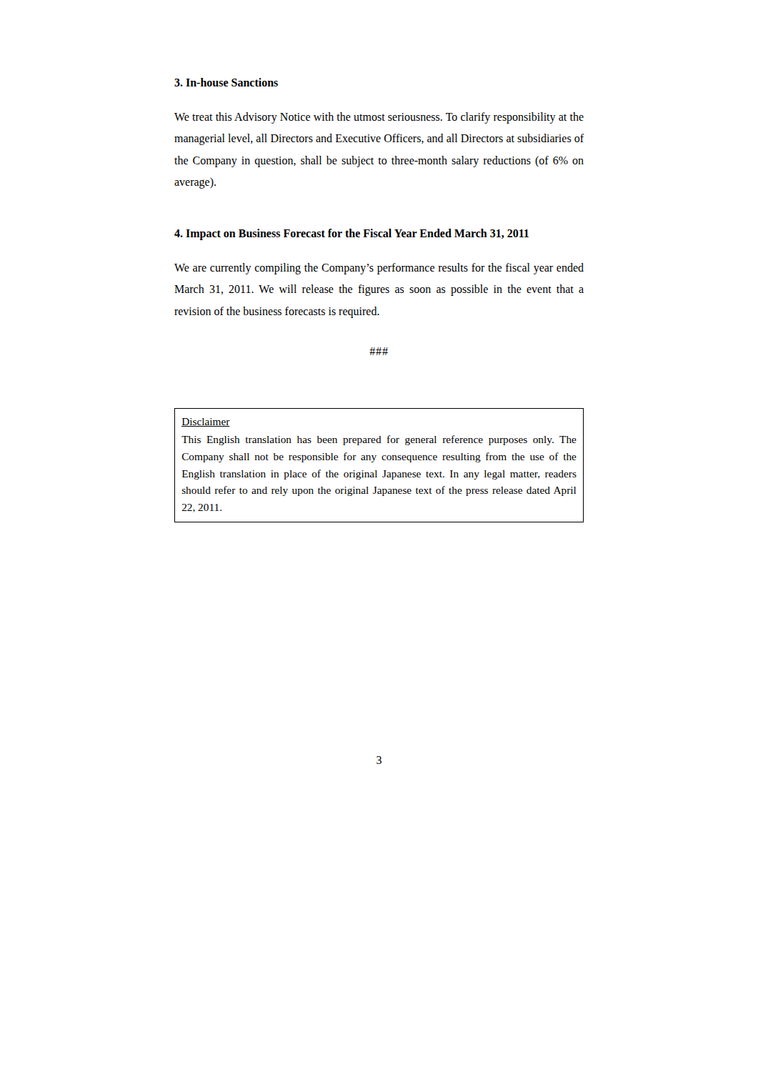3. In-house Sanctions
We treat this Advisory Notice with the utmost seriousness. To clarify responsibility at the managerial level, all Directors and Executive Officers, and all Directors at subsidiaries of the Company in question, shall be subject to three-month salary reductions (of 6% on average).
4. Impact on Business Forecast for the Fiscal Year Ended March 31, 2011
We are currently compiling the Company’s performance results for the fiscal year ended March 31, 2011. We will release the figures as soon as possible in the event that a revision of the business forecasts is required.
###
Disclaimer
This English translation has been prepared for general reference purposes only. The Company shall not be responsible for any consequence resulting from the use of the English translation in place of the original Japanese text. In any legal matter, readers should refer to and rely upon the original Japanese text of the press release dated April 22, 2011.
3